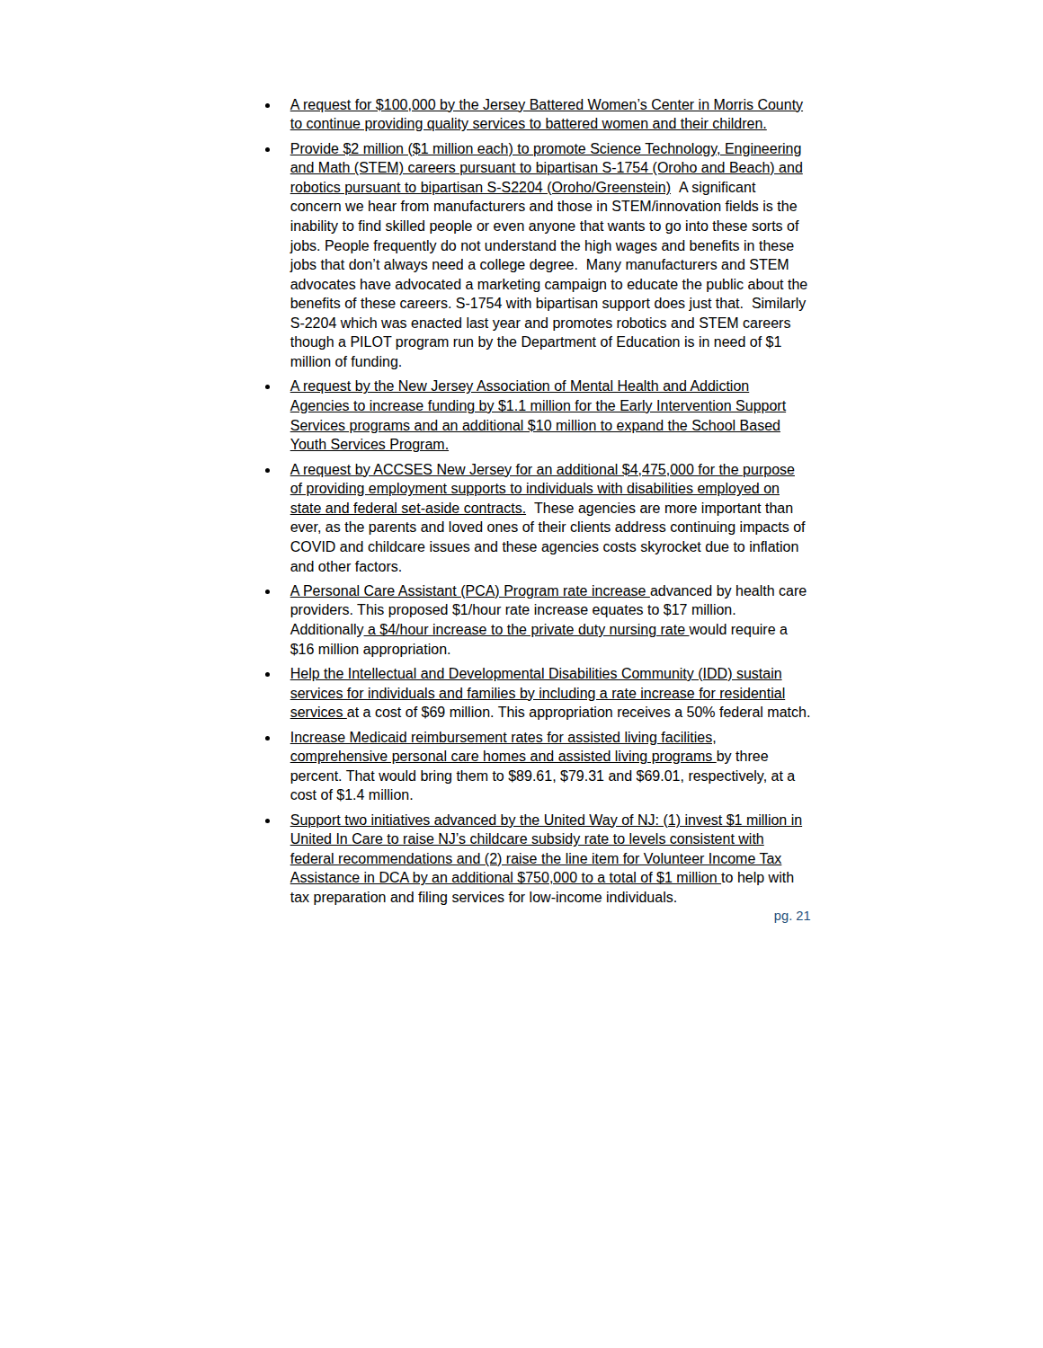A request for $100,000 by the Jersey Battered Women’s Center in Morris County to continue providing quality services to battered women and their children.
Provide $2 million ($1 million each) to promote Science Technology, Engineering and Math (STEM) careers pursuant to bipartisan S-1754 (Oroho and Beach) and robotics pursuant to bipartisan S-S2204 (Oroho/Greenstein) A significant concern we hear from manufacturers and those in STEM/innovation fields is the inability to find skilled people or even anyone that wants to go into these sorts of jobs. People frequently do not understand the high wages and benefits in these jobs that don’t always need a college degree. Many manufacturers and STEM advocates have advocated a marketing campaign to educate the public about the benefits of these careers. S-1754 with bipartisan support does just that. Similarly S-2204 which was enacted last year and promotes robotics and STEM careers though a PILOT program run by the Department of Education is in need of $1 million of funding.
A request by the New Jersey Association of Mental Health and Addiction Agencies to increase funding by $1.1 million for the Early Intervention Support Services programs and an additional $10 million to expand the School Based Youth Services Program.
A request by ACCSES New Jersey for an additional $4,475,000 for the purpose of providing employment supports to individuals with disabilities employed on state and federal set-aside contracts. These agencies are more important than ever, as the parents and loved ones of their clients address continuing impacts of COVID and childcare issues and these agencies costs skyrocket due to inflation and other factors.
A Personal Care Assistant (PCA) Program rate increase advanced by health care providers. This proposed $1/hour rate increase equates to $17 million. Additionally a $4/hour increase to the private duty nursing rate would require a $16 million appropriation.
Help the Intellectual and Developmental Disabilities Community (IDD) sustain services for individuals and families by including a rate increase for residential services at a cost of $69 million. This appropriation receives a 50% federal match.
Increase Medicaid reimbursement rates for assisted living facilities, comprehensive personal care homes and assisted living programs by three percent. That would bring them to $89.61, $79.31 and $69.01, respectively, at a cost of $1.4 million.
Support two initiatives advanced by the United Way of NJ: (1) invest $1 million in United In Care to raise NJ’s childcare subsidy rate to levels consistent with federal recommendations and (2) raise the line item for Volunteer Income Tax Assistance in DCA by an additional $750,000 to a total of $1 million to help with tax preparation and filing services for low-income individuals.
pg. 21